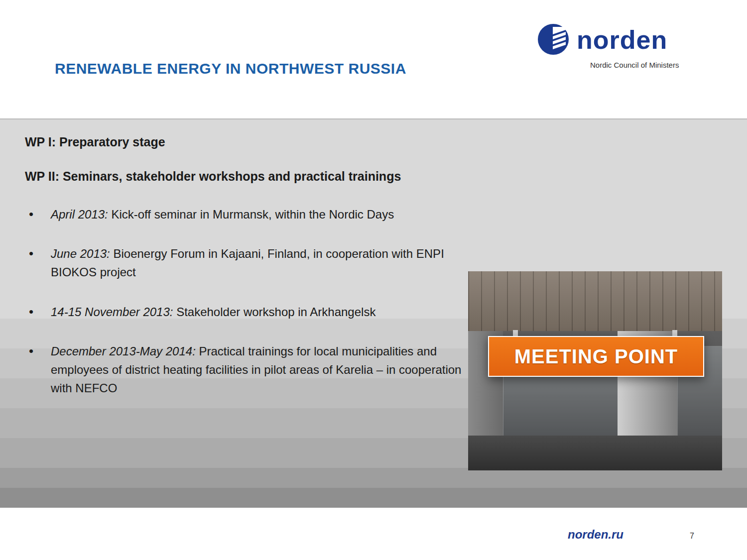norden
Nordic Council of Ministers
RENEWABLE ENERGY IN NORTHWEST RUSSIA
WP I: Preparatory stage
WP II: Seminars, stakeholder workshops and practical trainings
April 2013: Kick-off seminar in Murmansk, within the Nordic Days
June 2013: Bioenergy Forum in Kajaani, Finland, in cooperation with ENPI BIOKOS project
14-15 November 2013: Stakeholder workshop in Arkhangelsk
December 2013-May 2014: Practical trainings for local municipalities and employees of district heating facilities in pilot areas of Karelia – in cooperation with NEFCO
MEETING POINT
norden.ru
7